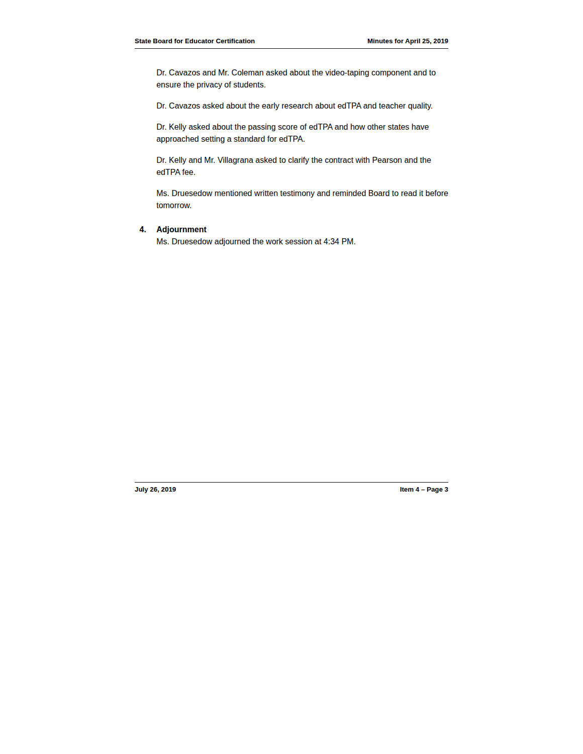State Board for Educator Certification Minutes for April 25, 2019
Dr. Cavazos and Mr. Coleman asked about the video-taping component and to ensure the privacy of students.
Dr. Cavazos asked about the early research about edTPA and teacher quality.
Dr. Kelly asked about the passing score of edTPA and how other states have approached setting a standard for edTPA.
Dr. Kelly and Mr. Villagrana asked to clarify the contract with Pearson and the edTPA fee.
Ms. Druesedow mentioned written testimony and reminded Board to read it before tomorrow.
4. Adjournment
Ms. Druesedow adjourned the work session at 4:34 PM.
July 26, 2019 Item 4 – Page 3